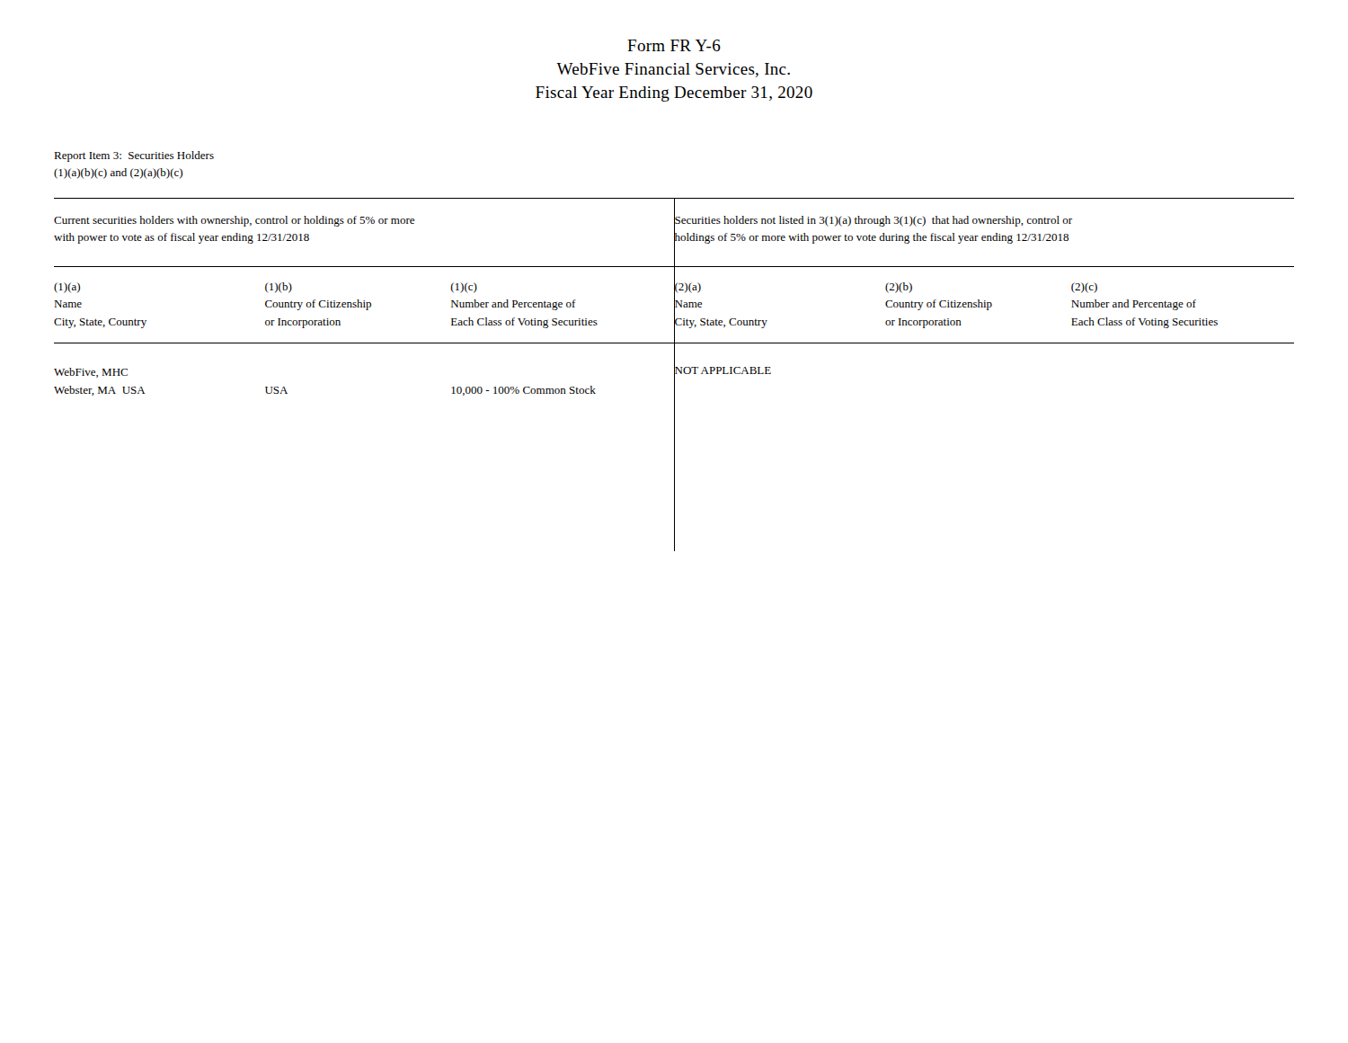Form FR Y-6
WebFive Financial Services, Inc.
Fiscal Year Ending December 31, 2020
Report Item 3: Securities Holders
(1)(a)(b)(c) and (2)(a)(b)(c)
| Current securities holders with ownership, control or holdings of 5% or more with power to vote as of fiscal year ending 12/31/2018 | Securities holders not listed in 3(1)(a) through 3(1)(c) that had ownership, control or holdings of 5% or more with power to vote during the fiscal year ending 12/31/2018 |
| / (1)(a) Name City, State, Country / (1)(b) Country of Citizenship or Incorporation / (1)(c) Number and Percentage of Each Class of Voting Securities / | / (2)(a) Name City, State, Country / (2)(b) Country of Citizenship or Incorporation / (2)(c) Number and Percentage of Each Class of Voting Securities / |
| / WebFive, MHC Webster, MA USA / USA / 10,000 - 100% Common Stock / | NOT APPLICABLE |